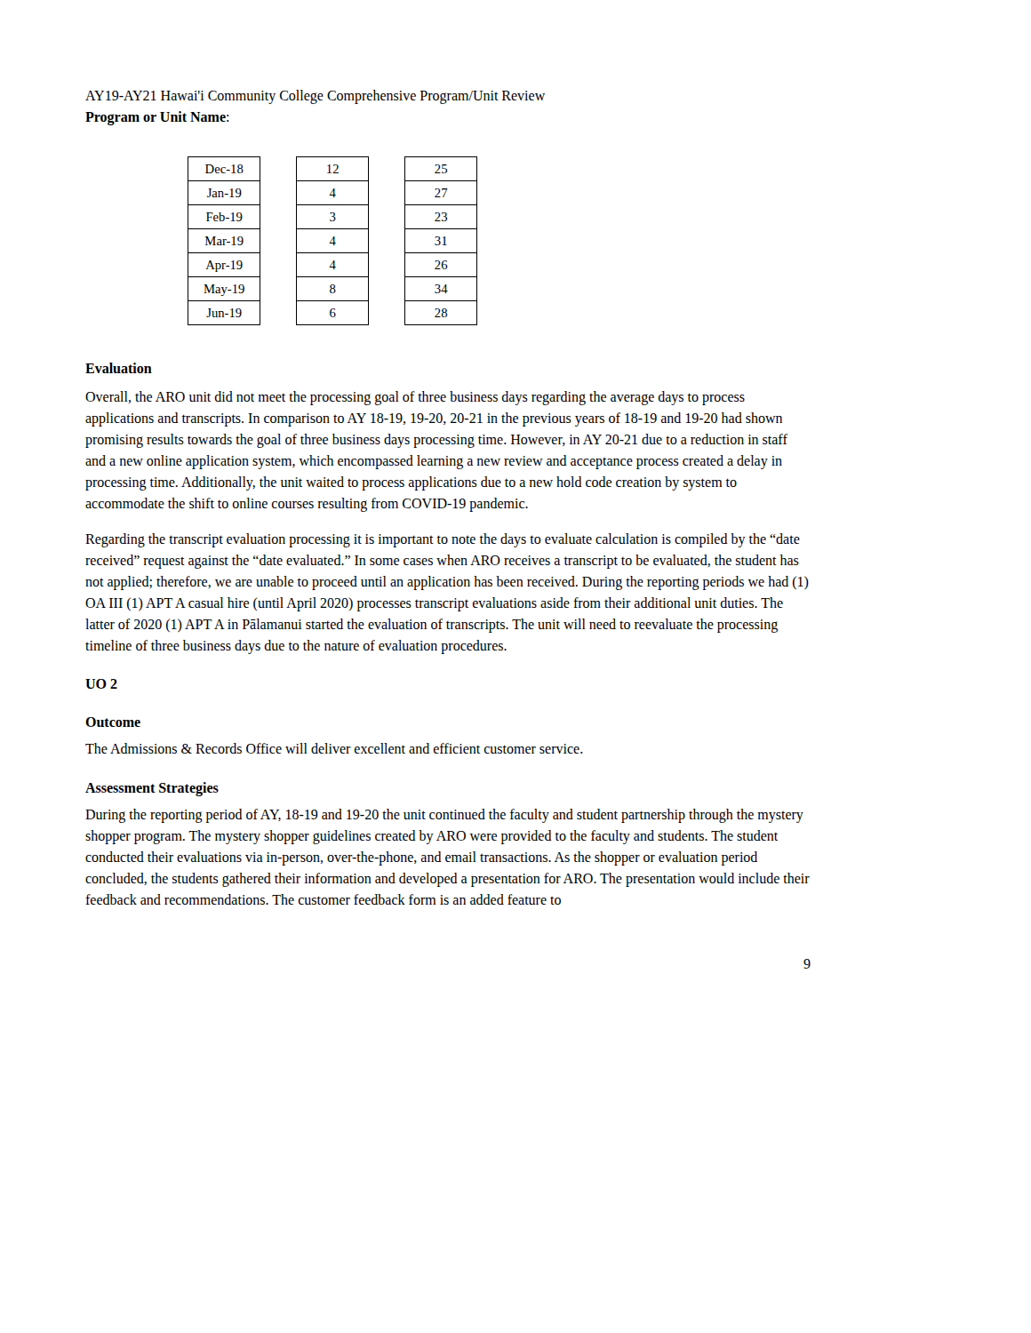AY19-AY21 Hawai'i Community College Comprehensive Program/Unit Review
Program or Unit Name:
| Dec-18 | | 12 | | 25 |
| Jan-19 | | 4 | | 27 |
| Feb-19 | | 3 | | 23 |
| Mar-19 | | 4 | | 31 |
| Apr-19 | | 4 | | 26 |
| May-19 | | 8 | | 34 |
| Jun-19 | | 6 | | 28 |
Evaluation
Overall, the ARO unit did not meet the processing goal of three business days regarding the average days to process applications and transcripts. In comparison to AY 18-19, 19-20, 20-21 in the previous years of 18-19 and 19-20 had shown promising results towards the goal of three business days processing time. However, in AY 20-21 due to a reduction in staff and a new online application system, which encompassed learning a new review and acceptance process created a delay in processing time. Additionally, the unit waited to process applications due to a new hold code creation by system to accommodate the shift to online courses resulting from COVID-19 pandemic.
Regarding the transcript evaluation processing it is important to note the days to evaluate calculation is compiled by the “date received” request against the “date evaluated.” In some cases when ARO receives a transcript to be evaluated, the student has not applied; therefore, we are unable to proceed until an application has been received. During the reporting periods we had (1) OA III (1) APT A casual hire (until April 2020) processes transcript evaluations aside from their additional unit duties. The latter of 2020 (1) APT A in Pālamanui started the evaluation of transcripts. The unit will need to reevaluate the processing timeline of three business days due to the nature of evaluation procedures.
UO 2
Outcome
The Admissions & Records Office will deliver excellent and efficient customer service.
Assessment Strategies
During the reporting period of AY, 18-19 and 19-20 the unit continued the faculty and student partnership through the mystery shopper program. The mystery shopper guidelines created by ARO were provided to the faculty and students. The student conducted their evaluations via in-person, over-the-phone, and email transactions. As the shopper or evaluation period concluded, the students gathered their information and developed a presentation for ARO. The presentation would include their feedback and recommendations. The customer feedback form is an added feature to
9